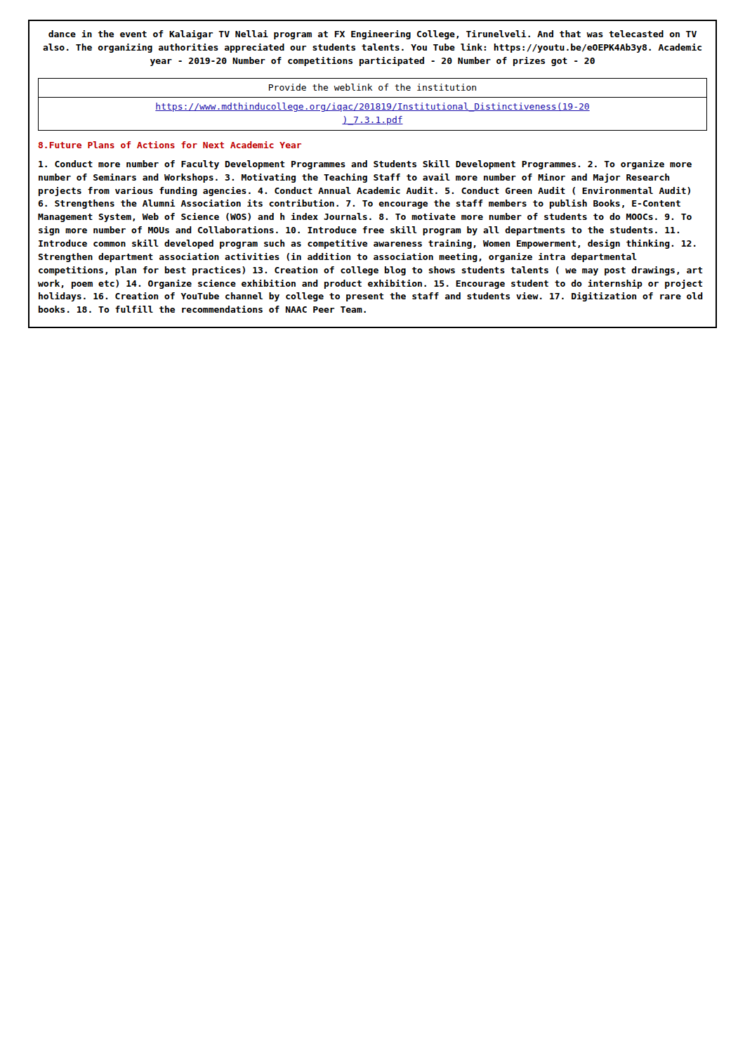dance in the event of Kalaigar TV Nellai program at FX Engineering College, Tirunelveli. And that was telecasted on TV also. The organizing authorities appreciated our students talents. You Tube link: https://youtu.be/eOEPK4Ab3y8. Academic year - 2019-20 Number of competitions participated - 20 Number of prizes got - 20
| Provide the weblink of the institution |
| https://www.mdthinducollege.org/iqac/201819/Institutional_Distinctiveness(19-20 )_7.3.1.pdf |
8.Future Plans of Actions for Next Academic Year
1. Conduct more number of Faculty Development Programmes and Students Skill Development Programmes. 2. To organize more number of Seminars and Workshops. 3. Motivating the Teaching Staff to avail more number of Minor and Major Research projects from various funding agencies. 4. Conduct Annual Academic Audit. 5. Conduct Green Audit ( Environmental Audit) 6. Strengthens the Alumni Association its contribution. 7. To encourage the staff members to publish Books, E-Content Management System, Web of Science (WOS) and h index Journals. 8. To motivate more number of students to do MOOCs. 9. To sign more number of MOUs and Collaborations. 10. Introduce free skill program by all departments to the students. 11. Introduce common skill developed program such as competitive awareness training, Women Empowerment, design thinking. 12. Strengthen department association activities (in addition to association meeting, organize intra departmental competitions, plan for best practices) 13. Creation of college blog to shows students talents ( we may post drawings, art work, poem etc) 14. Organize science exhibition and product exhibition. 15. Encourage student to do internship or project holidays. 16. Creation of YouTube channel by college to present the staff and students view. 17. Digitization of rare old books. 18. To fulfill the recommendations of NAAC Peer Team.